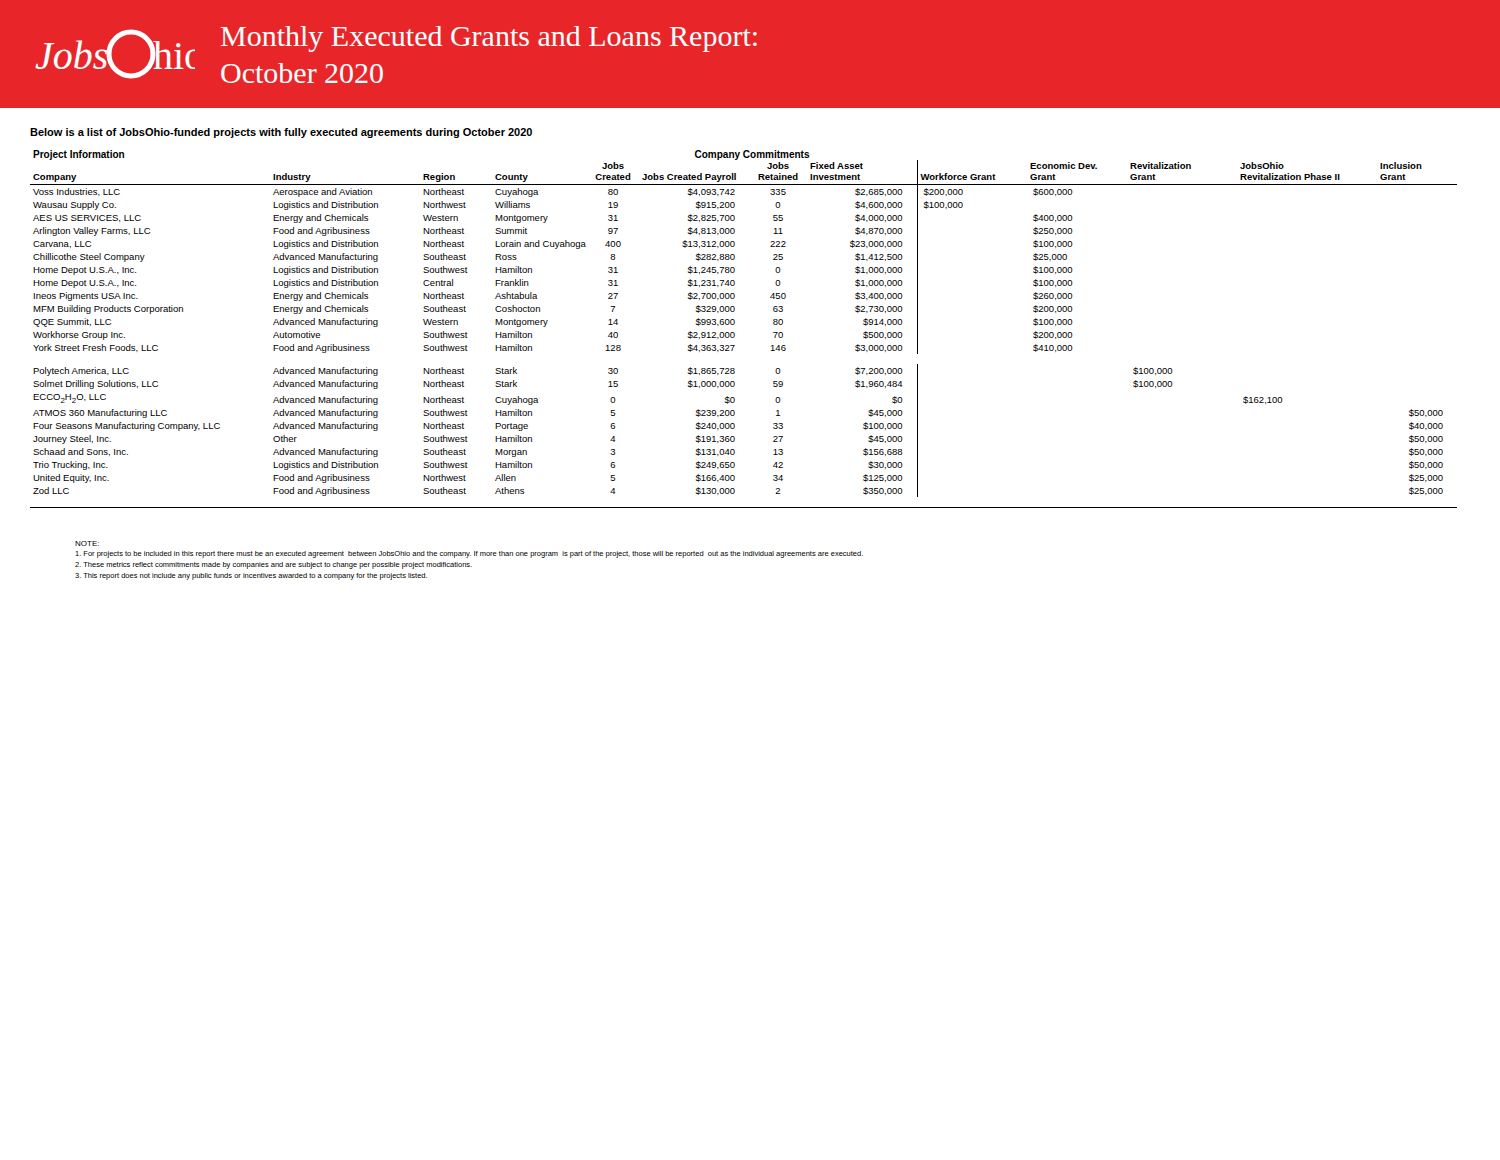Jobs hio
Monthly Executed Grants and Loans Report:
October 2020
Below is a list of JobsOhio-funded projects with fully executed agreements during October 2020
| Project Information | Company Commitments | |
| --- | --- | --- |
| Company | Industry | Region | County | Jobs Created | Jobs Created Payroll | Jobs Retained | Fixed Asset Investment | Workforce Grant | Economic Dev. Grant | Revitalization Grant | JobsOhio Revitalization Phase II | Inclusion Grant |
| Voss Industries, LLC | Aerospace and Aviation | Northeast | Cuyahoga | 80 | $4,093,742 | 335 | $2,685,000 | $200,000 | $600,000 | | | |
| Wausau Supply Co. | Logistics and Distribution | Northwest | Williams | 19 | $915,200 | 0 | $4,600,000 | $100,000 | | | | |
| AES US SERVICES, LLC | Energy and Chemicals | Western | Montgomery | 31 | $2,825,700 | 55 | $4,000,000 | | $400,000 | | | |
| Arlington Valley Farms, LLC | Food and Agribusiness | Northeast | Summit | 97 | $4,813,000 | 11 | $4,870,000 | | $250,000 | | | |
| Carvana, LLC | Logistics and Distribution | Northeast | Lorain and Cuyahoga | 400 | $13,312,000 | 222 | $23,000,000 | | $100,000 | | | |
| Chillicothe Steel Company | Advanced Manufacturing | Southeast | Ross | 8 | $282,880 | 25 | $1,412,500 | | $25,000 | | | |
| Home Depot U.S.A., Inc. | Logistics and Distribution | Southwest | Hamilton | 31 | $1,245,780 | 0 | $1,000,000 | | $100,000 | | | |
| Home Depot U.S.A., Inc. | Logistics and Distribution | Central | Franklin | 31 | $1,231,740 | 0 | $1,000,000 | | $100,000 | | | |
| Ineos Pigments USA Inc. | Energy and Chemicals | Northeast | Ashtabula | 27 | $2,700,000 | 450 | $3,400,000 | | $260,000 | | | |
| MFM Building Products Corporation | Energy and Chemicals | Southeast | Coshocton | 7 | $329,000 | 63 | $2,730,000 | | $200,000 | | | |
| QQE Summit, LLC | Advanced Manufacturing | Western | Montgomery | 14 | $993,600 | 80 | $914,000 | | $100,000 | | | |
| Workhorse Group Inc. | Automotive | Southwest | Hamilton | 40 | $2,912,000 | 70 | $500,000 | | $200,000 | | | |
| York Street Fresh Foods, LLC | Food and Agribusiness | Southwest | Hamilton | 128 | $4,363,327 | 146 | $3,000,000 | | $410,000 | | | |
| Polytech America, LLC | Advanced Manufacturing | Northeast | Stark | 30 | $1,865,728 | 0 | $7,200,000 | | | $100,000 | | |
| Solmet Drilling Solutions, LLC | Advanced Manufacturing | Northeast | Stark | 15 | $1,000,000 | 59 | $1,960,484 | | | $100,000 | | |
| ECCO 2 H 2 O, LLC | Advanced Manufacturing | Northeast | Cuyahoga | 0 | $0 | 0 | $0 | | | | $162,100 | |
| ATMOS 360 Manufacturing LLC | Advanced Manufacturing | Southwest | Hamilton | 5 | $239,200 | 1 | $45,000 | | | | | $50,000 |
| Four Seasons Manufacturing Company, LLC | Advanced Manufacturing | Northeast | Portage | 6 | $240,000 | 33 | $100,000 | | | | | $40,000 |
| Journey Steel, Inc. | Other | Southwest | Hamilton | 4 | $191,360 | 27 | $45,000 | | | | | $50,000 |
| Schaad and Sons, Inc. | Advanced Manufacturing | Southeast | Morgan | 3 | $131,040 | 13 | $156,688 | | | | | $50,000 |
| Trio Trucking, Inc. | Logistics and Distribution | Southwest | Hamilton | 6 | $249,650 | 42 | $30,000 | | | | | $50,000 |
| United Equity, Inc. | Food and Agribusiness | Northwest | Allen | 5 | $166,400 | 34 | $125,000 | | | | | $25,000 |
| Zod LLC | Food and Agribusiness | Southeast | Athens | 4 | $130,000 | 2 | $350,000 | | | | | $25,000 |
NOTE:
1. For projects to be included in this report there must be an executed agreement between JobsOhio and the company. If more than one program is part of the project, those will be reported out as the individual agreements are executed.
2. These metrics reflect commitments made by companies and are subject to change per possible project modifications.
3. This report does not include any public funds or incentives awarded to a company for the projects listed.